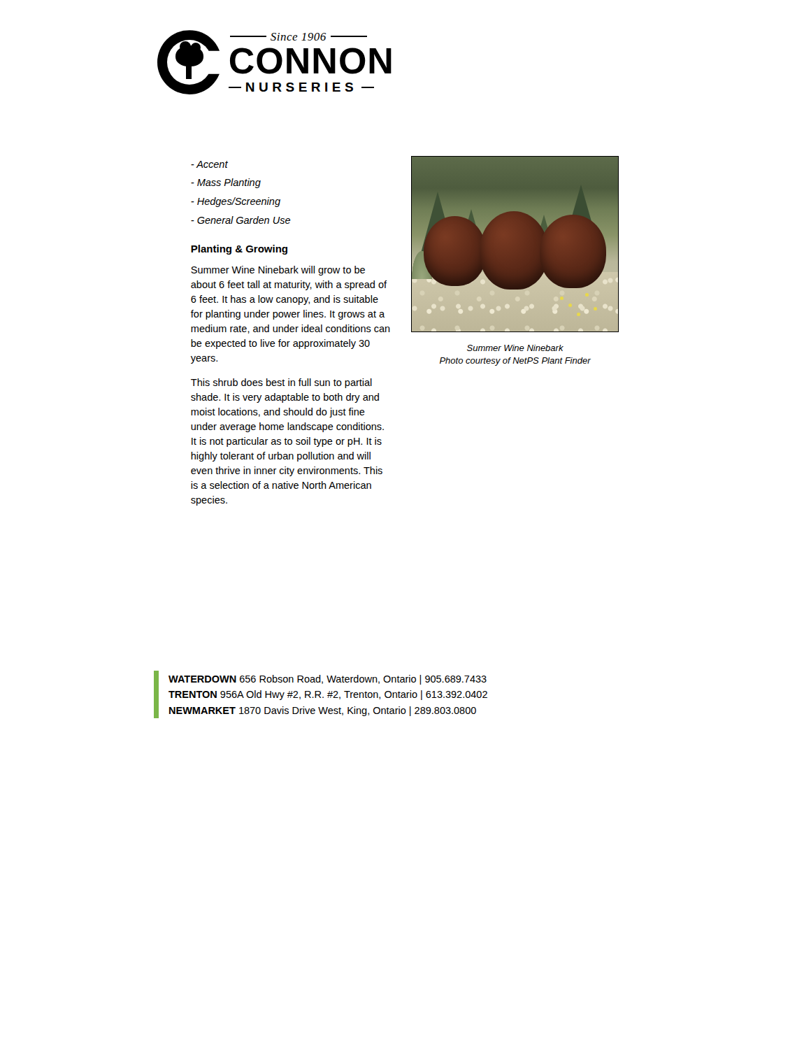Since 1906
CONNON
NURSERIES
Accent
Mass Planting
Hedges/Screening
General Garden Use
Planting & Growing
Summer Wine Ninebark will grow to be about 6 feet tall at maturity, with a spread of 6 feet. It has a low canopy, and is suitable for planting under power lines. It grows at a medium rate, and under ideal conditions can be expected to live for approximately 30 years.
This shrub does best in full sun to partial shade. It is very adaptable to both dry and moist locations, and should do just fine under average home landscape conditions. It is not particular as to soil type or pH. It is highly tolerant of urban pollution and will even thrive in inner city environments. This is a selection of a native North American species.
Summer Wine Ninebark
Photo courtesy of NetPS Plant Finder
WATERDOWN 656 Robson Road, Waterdown, Ontario | 905.689.7433
TRENTON 956A Old Hwy #2, R.R. #2, Trenton, Ontario | 613.392.0402
NEWMARKET 1870 Davis Drive West, King, Ontario | 289.803.0800